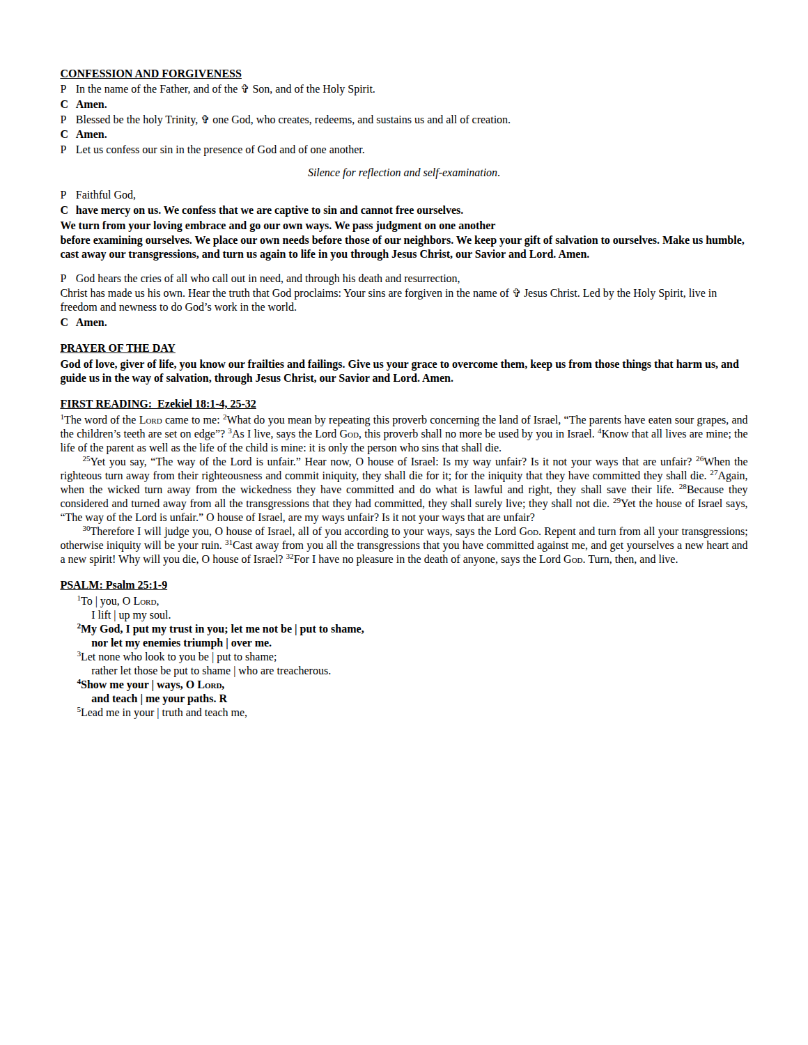CONFESSION AND FORGIVENESS
PIn the name of the Father, and of the ✞ Son, and of the Holy Spirit.
CAmen.
PBlessed be the holy Trinity, ✞ one God, who creates, redeems, and sustains us and all of creation.
CAmen.
PLet us confess our sin in the presence of God and of one another.
Silence for reflection and self-examination.
PFaithful God,
Chave mercy on us. We confess that we are captive to sin and cannot free ourselves.
We turn from your loving embrace and go our own ways. We pass judgment on one another
before examining ourselves. We place our own needs before those of our neighbors. We keep your gift of salvation to ourselves. Make us humble, cast away our transgressions, and turn us again to life in you through Jesus Christ, our Savior and Lord. Amen.
PGod hears the cries of all who call out in need, and through his death and resurrection,
Christ has made us his own. Hear the truth that God proclaims: Your sins are forgiven in the name of ✞ Jesus Christ. Led by the Holy Spirit, live in freedom and newness to do God’s work in the world.
CAmen.
PRAYER OF THE DAY
God of love, giver of life, you know our frailties and failings. Give us your grace to overcome them, keep us from those things that harm us, and guide us in the way of salvation, through Jesus Christ, our Savior and Lord. Amen.
FIRST READING: Ezekiel 18:1-4, 25-32
1The word of the Lord came to me: 2What do you mean by repeating this proverb concerning the land of Israel, “The parents have eaten sour grapes, and the children’s teeth are set on edge”? 3As I live, says the Lord God, this proverb shall no more be used by you in Israel. 4Know that all lives are mine; the life of the parent as well as the life of the child is mine: it is only the person who sins that shall die.
25Yet you say, “The way of the Lord is unfair.” Hear now, O house of Israel: Is my way unfair? Is it not your ways that are unfair? 26When the righteous turn away from their righteousness and commit iniquity, they shall die for it; for the iniquity that they have committed they shall die. 27Again, when the wicked turn away from the wickedness they have committed and do what is lawful and right, they shall save their life. 28Because they considered and turned away from all the transgressions that they had committed, they shall surely live; they shall not die. 29Yet the house of Israel says, “The way of the Lord is unfair.” O house of Israel, are my ways unfair? Is it not your ways that are unfair?
30Therefore I will judge you, O house of Israel, all of you according to your ways, says the Lord God. Repent and turn from all your transgressions; otherwise iniquity will be your ruin. 31Cast away from you all the transgressions that you have committed against me, and get yourselves a new heart and a new spirit! Why will you die, O house of Israel? 32For I have no pleasure in the death of anyone, says the Lord God. Turn, then, and live.
PSALM: Psalm 25:1-9
1To | you, O Lord,
I lift | up my soul.
2My God, I put my trust in you; let me not be | put to shame,
nor let my enemies triumph | over me.
3Let none who look to you be | put to shame;
rather let those be put to shame | who are treacherous.
4Show me your | ways, O Lord,
and teach | me your paths. R
5Lead me in your | truth and teach me,